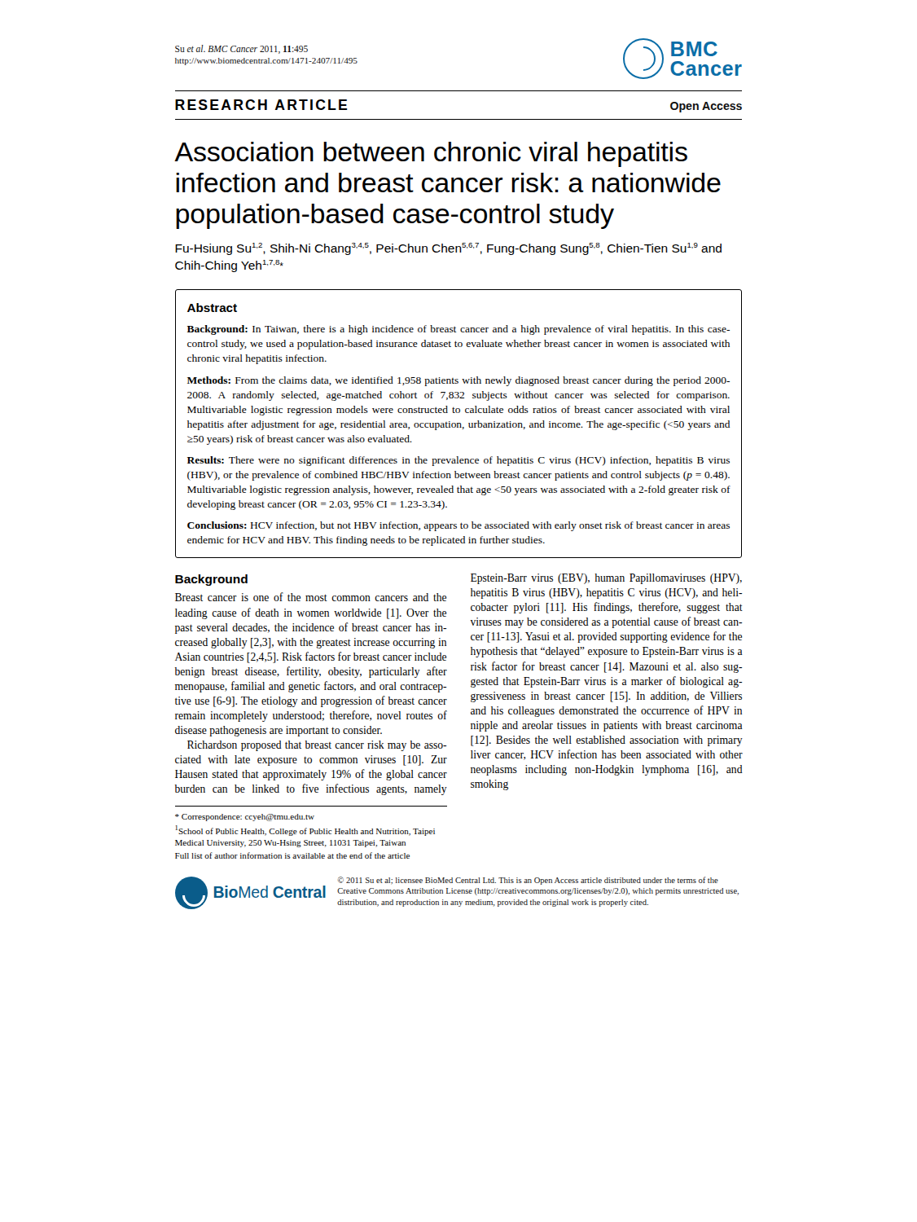Su et al. BMC Cancer 2011, 11:495
http://www.biomedcentral.com/1471-2407/11/495
BMC
Cancer
Research article
Open Access
Association between chronic viral hepatitis infection and breast cancer risk: a nationwide population-based case-control study
Fu-Hsiung Su1,2, Shih-Ni Chang3,4,5, Pei-Chun Chen5,6,7, Fung-Chang Sung5,8, Chien-Tien Su1,9 and Chih-Ching Yeh1,7,8*
Abstract
Background: In Taiwan, there is a high incidence of breast cancer and a high prevalence of viral hepatitis. In this case-control study, we used a population-based insurance dataset to evaluate whether breast cancer in women is associated with chronic viral hepatitis infection.
Methods: From the claims data, we identified 1,958 patients with newly diagnosed breast cancer during the period 2000-2008. A randomly selected, age-matched cohort of 7,832 subjects without cancer was selected for comparison. Multivariable logistic regression models were constructed to calculate odds ratios of breast cancer associated with viral hepatitis after adjustment for age, residential area, occupation, urbanization, and income. The age-specific (<50 years and ≥50 years) risk of breast cancer was also evaluated.
Results: There were no significant differences in the prevalence of hepatitis C virus (HCV) infection, hepatitis B virus (HBV), or the prevalence of combined HBC/HBV infection between breast cancer patients and control subjects (p = 0.48). Multivariable logistic regression analysis, however, revealed that age <50 years was associated with a 2-fold greater risk of developing breast cancer (OR = 2.03, 95% CI = 1.23-3.34).
Conclusions: HCV infection, but not HBV infection, appears to be associated with early onset risk of breast cancer in areas endemic for HCV and HBV. This finding needs to be replicated in further studies.
Background
Breast cancer is one of the most common cancers and the leading cause of death in women worldwide [1]. Over the past several decades, the incidence of breast cancer has increased globally [2,3], with the greatest increase occurring in Asian countries [2,4,5]. Risk factors for breast cancer include benign breast disease, fertility, obesity, particularly after menopause, familial and genetic factors, and oral contraceptive use [6-9]. The etiology and progression of breast cancer remain incompletely understood; therefore, novel routes of disease pathogenesis are important to consider.
Richardson proposed that breast cancer risk may be associated with late exposure to common viruses [10]. Zur Hausen stated that approximately 19% of the global cancer burden can be linked to five infectious agents, namely Epstein-Barr virus (EBV), human Papillomaviruses (HPV), hepatitis B virus (HBV), hepatitis C virus (HCV), and helicobacter pylori [11]. His findings, therefore, suggest that viruses may be considered as a potential cause of breast cancer [11-13]. Yasui et al. provided supporting evidence for the hypothesis that “delayed” exposure to Epstein-Barr virus is a risk factor for breast cancer [14]. Mazouni et al. also suggested that Epstein-Barr virus is a marker of biological aggressiveness in breast cancer [15]. In addition, de Villiers and his colleagues demonstrated the occurrence of HPV in nipple and areolar tissues in patients with breast carcinoma [12]. Besides the well established association with primary liver cancer, HCV infection has been associated with other neoplasms including non-Hodgkin lymphoma [16], and smoking
* Correspondence: ccyeh@tmu.edu.tw
1School of Public Health, College of Public Health and Nutrition, Taipei Medical University, 250 Wu-Hsing Street, 11031 Taipei, Taiwan
Full list of author information is available at the end of the article
BioMed Central
© 2011 Su et al; licensee BioMed Central Ltd. This is an Open Access article distributed under the terms of the Creative Commons Attribution License (http://creativecommons.org/licenses/by/2.0), which permits unrestricted use, distribution, and reproduction in any medium, provided the original work is properly cited.